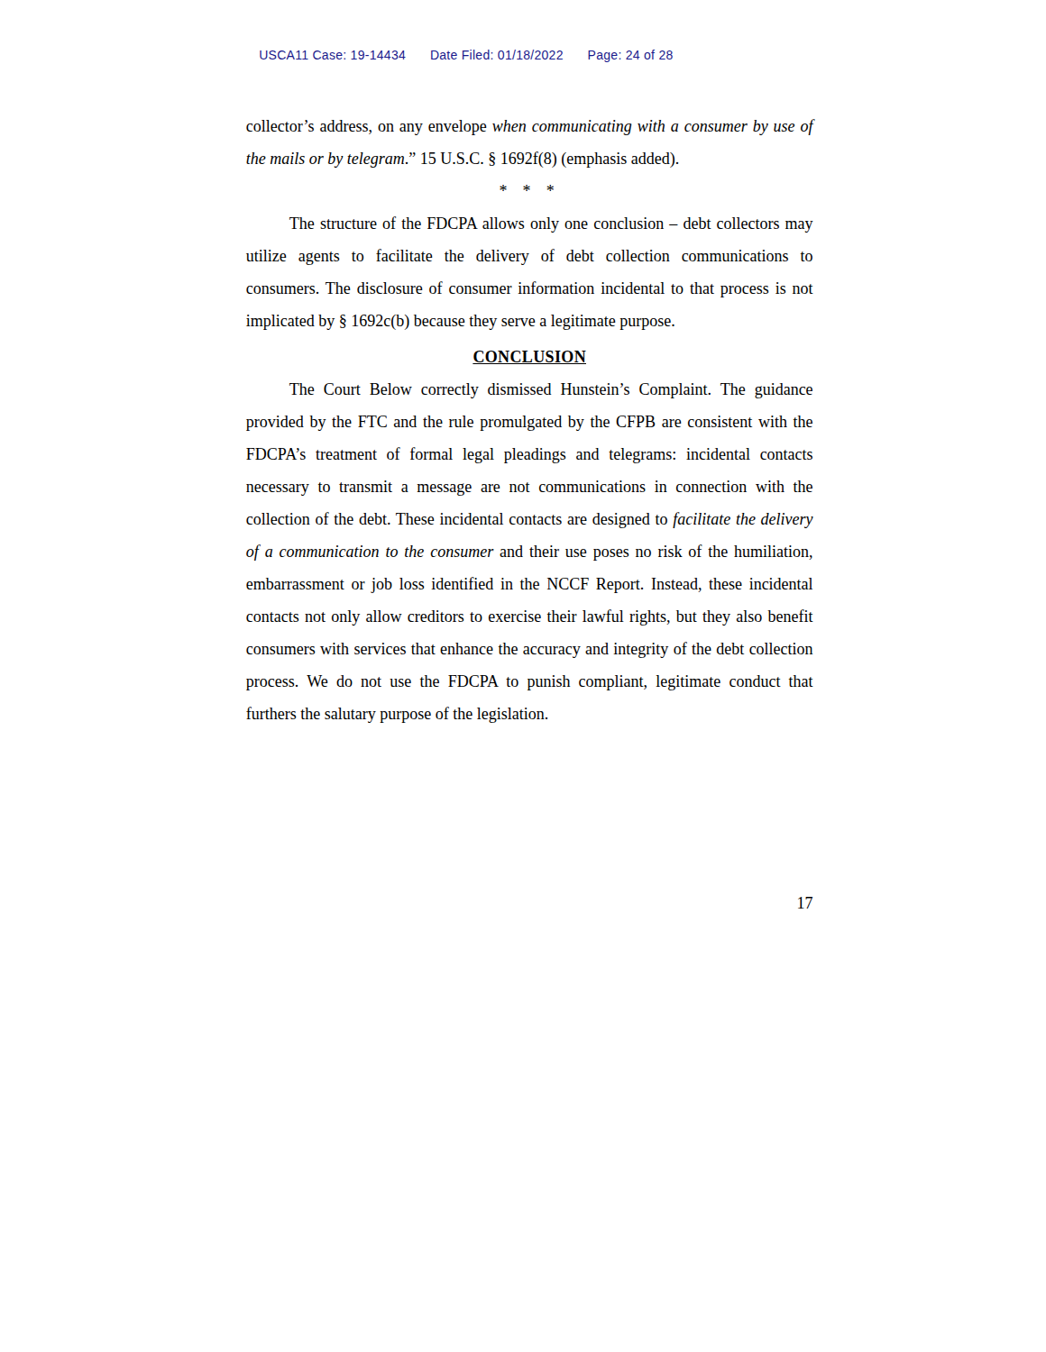USCA11 Case: 19-14434 Date Filed: 01/18/2022 Page: 24 of 28
collector’s address, on any envelope when communicating with a consumer by use of the mails or by telegram.” 15 U.S.C. § 1692f(8) (emphasis added).
* * *
The structure of the FDCPA allows only one conclusion – debt collectors may utilize agents to facilitate the delivery of debt collection communications to consumers. The disclosure of consumer information incidental to that process is not implicated by § 1692c(b) because they serve a legitimate purpose.
CONCLUSION
The Court Below correctly dismissed Hunstein’s Complaint. The guidance provided by the FTC and the rule promulgated by the CFPB are consistent with the FDCPA’s treatment of formal legal pleadings and telegrams: incidental contacts necessary to transmit a message are not communications in connection with the collection of the debt. These incidental contacts are designed to facilitate the delivery of a communication to the consumer and their use poses no risk of the humiliation, embarrassment or job loss identified in the NCCF Report. Instead, these incidental contacts not only allow creditors to exercise their lawful rights, but they also benefit consumers with services that enhance the accuracy and integrity of the debt collection process. We do not use the FDCPA to punish compliant, legitimate conduct that furthers the salutary purpose of the legislation.
17